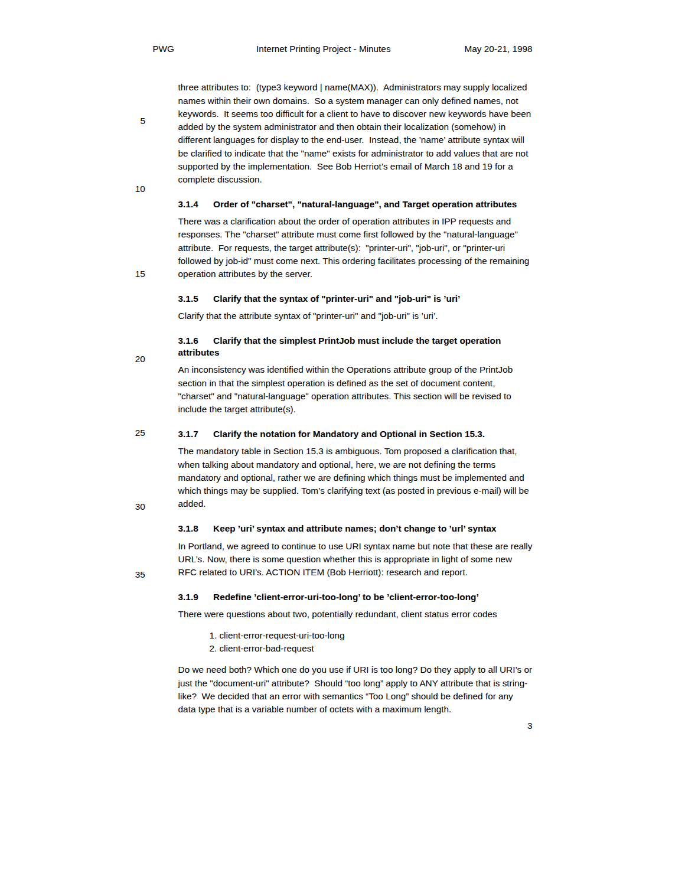PWG
Internet Printing Project - Minutes
May 20-21, 1998
5
three attributes to: (type3 keyword | name(MAX)). Administrators may supply localized names within their own domains. So a system manager can only defined names, not keywords. It seems too difficult for a client to have to discover new keywords have been added by the system administrator and then obtain their localization (somehow) in different languages for display to the end-user. Instead, the ’name’ attribute syntax will be clarified to indicate that the "name" exists for administrator to add values that are not supported by the implementation. See Bob Herriot’s email of March 18 and 19 for a complete discussion.
3.1.4 Order of "charset", "natural-language", and Target operation attributes
10
There was a clarification about the order of operation attributes in IPP requests and responses. The "charset" attribute must come first followed by the "natural-language" attribute. For requests, the target attribute(s): "printer-uri", "job-uri", or "printer-uri followed by job-id" must come next. This ordering facilitates processing of the remaining operation attributes by the server.
3.1.5 Clarify that the syntax of "printer-uri" and "job-uri" is ’uri’
Clarify that the attribute syntax of "printer-uri" and "job-uri" is ’uri’.
15
3.1.6 Clarify that the simplest PrintJob must include the target operation attributes
An inconsistency was identified within the Operations attribute group of the PrintJob section in that the simplest operation is defined as the set of document content, "charset" and "natural-language" operation attributes. This section will be revised to include the target attribute(s).
3.1.7 Clarify the notation for Mandatory and Optional in Section 15.3.
20
The mandatory table in Section 15.3 is ambiguous. Tom proposed a clarification that, when talking about mandatory and optional, here, we are not defining the terms mandatory and optional, rather we are defining which things must be implemented and which things may be supplied. Tom’s clarifying text (as posted in previous e-mail) will be added.
3.1.8 Keep ’uri’ syntax and attribute names; don’t change to ’url’ syntax
25
In Portland, we agreed to continue to use URI syntax name but note that these are really URL’s. Now, there is some question whether this is appropriate in light of some new RFC related to URI’s. ACTION ITEM (Bob Herriott): research and report.
3.1.9 Redefine ’client-error-uri-too-long’ to be ’client-error-too-long’
There were questions about two, potentially redundant, client status error codes
30
1. client-error-request-uri-too-long
2. client-error-bad-request
Do we need both? Which one do you use if URI is too long? Do they apply to all URI’s or just the "document-uri" attribute? Should “too long” apply to ANY attribute that is string-like? We decided that an error with semantics “Too Long” should be defined for any data type that is a variable number of octets with a maximum length.
35
3